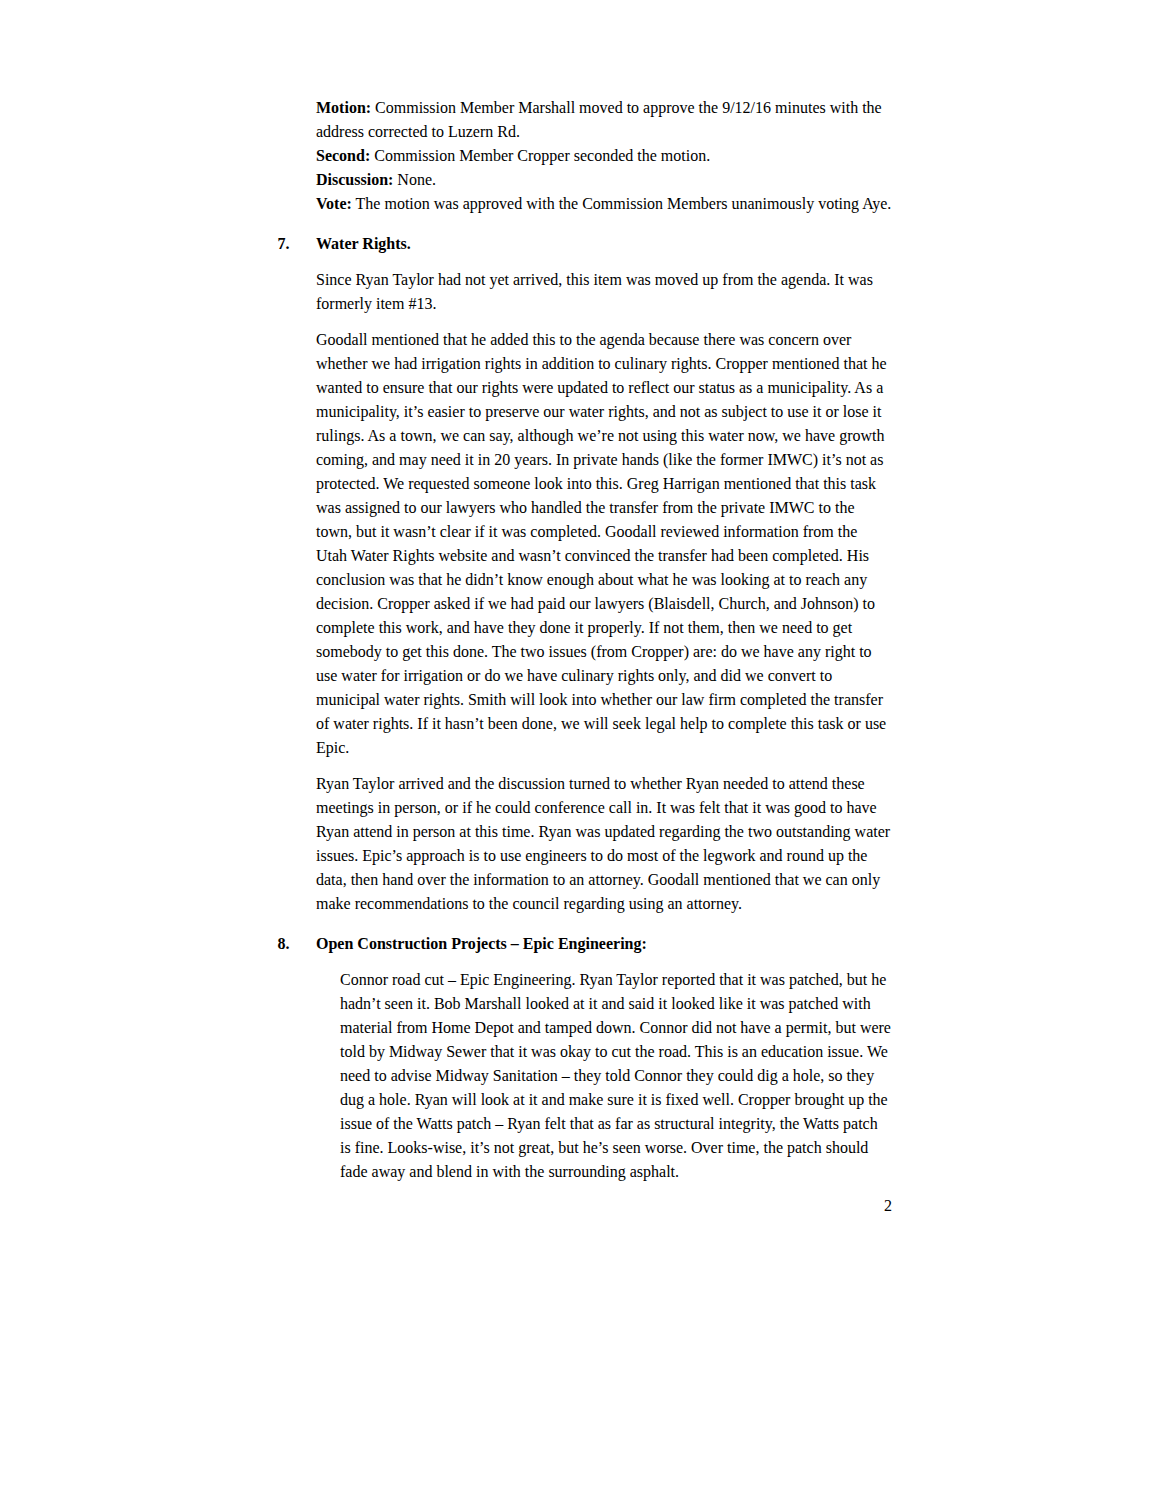Motion: Commission Member Marshall moved to approve the 9/12/16 minutes with the address corrected to Luzern Rd.
Second: Commission Member Cropper seconded the motion.
Discussion: None.
Vote: The motion was approved with the Commission Members unanimously voting Aye.
Water Rights.
Since Ryan Taylor had not yet arrived, this item was moved up from the agenda. It was formerly item #13.
Goodall mentioned that he added this to the agenda because there was concern over whether we had irrigation rights in addition to culinary rights. Cropper mentioned that he wanted to ensure that our rights were updated to reflect our status as a municipality. As a municipality, it’s easier to preserve our water rights, and not as subject to use it or lose it rulings. As a town, we can say, although we’re not using this water now, we have growth coming, and may need it in 20 years. In private hands (like the former IMWC) it’s not as protected. We requested someone look into this. Greg Harrigan mentioned that this task was assigned to our lawyers who handled the transfer from the private IMWC to the town, but it wasn’t clear if it was completed. Goodall reviewed information from the Utah Water Rights website and wasn’t convinced the transfer had been completed. His conclusion was that he didn’t know enough about what he was looking at to reach any decision. Cropper asked if we had paid our lawyers (Blaisdell, Church, and Johnson) to complete this work, and have they done it properly. If not them, then we need to get somebody to get this done. The two issues (from Cropper) are: do we have any right to use water for irrigation or do we have culinary rights only, and did we convert to municipal water rights. Smith will look into whether our law firm completed the transfer of water rights. If it hasn’t been done, we will seek legal help to complete this task or use Epic.
Ryan Taylor arrived and the discussion turned to whether Ryan needed to attend these meetings in person, or if he could conference call in. It was felt that it was good to have Ryan attend in person at this time. Ryan was updated regarding the two outstanding water issues. Epic’s approach is to use engineers to do most of the legwork and round up the data, then hand over the information to an attorney. Goodall mentioned that we can only make recommendations to the council regarding using an attorney.
Open Construction Projects – Epic Engineering:
Connor road cut – Epic Engineering. Ryan Taylor reported that it was patched, but he hadn’t seen it. Bob Marshall looked at it and said it looked like it was patched with material from Home Depot and tamped down. Connor did not have a permit, but were told by Midway Sewer that it was okay to cut the road. This is an education issue. We need to advise Midway Sanitation – they told Connor they could dig a hole, so they dug a hole. Ryan will look at it and make sure it is fixed well. Cropper brought up the issue of the Watts patch – Ryan felt that as far as structural integrity, the Watts patch is fine. Looks-wise, it’s not great, but he’s seen worse. Over time, the patch should fade away and blend in with the surrounding asphalt.
2